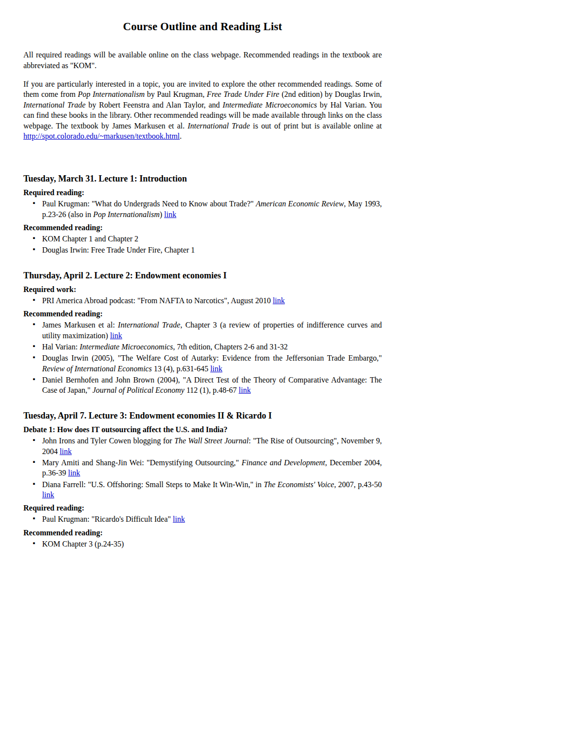Course Outline and Reading List
All required readings will be available online on the class webpage. Recommended readings in the textbook are abbreviated as "KOM".
If you are particularly interested in a topic, you are invited to explore the other recommended readings. Some of them come from Pop Internationalism by Paul Krugman, Free Trade Under Fire (2nd edition) by Douglas Irwin, International Trade by Robert Feenstra and Alan Taylor, and Intermediate Microeconomics by Hal Varian. You can find these books in the library. Other recommended readings will be made available through links on the class webpage. The textbook by James Markusen et al. International Trade is out of print but is available online at http://spot.colorado.edu/~markusen/textbook.html.
Tuesday, March 31. Lecture 1: Introduction
Required reading:
Paul Krugman: "What do Undergrads Need to Know about Trade?" American Economic Review, May 1993, p.23-26 (also in Pop Internationalism) link
Recommended reading:
KOM Chapter 1 and Chapter 2
Douglas Irwin: Free Trade Under Fire, Chapter 1
Thursday, April 2. Lecture 2: Endowment economies I
Required work:
PRI America Abroad podcast: "From NAFTA to Narcotics", August 2010 link
Recommended reading:
James Markusen et al: International Trade, Chapter 3 (a review of properties of indifference curves and utility maximization) link
Hal Varian: Intermediate Microeconomics, 7th edition, Chapters 2-6 and 31-32
Douglas Irwin (2005), "The Welfare Cost of Autarky: Evidence from the Jeffersonian Trade Embargo," Review of International Economics 13 (4), p.631-645 link
Daniel Bernhofen and John Brown (2004), "A Direct Test of the Theory of Comparative Advantage: The Case of Japan," Journal of Political Economy 112 (1), p.48-67 link
Tuesday, April 7. Lecture 3: Endowment economies II & Ricardo I
Debate 1: How does IT outsourcing affect the U.S. and India?
John Irons and Tyler Cowen blogging for The Wall Street Journal: "The Rise of Outsourcing", November 9, 2004 link
Mary Amiti and Shang-Jin Wei: "Demystifying Outsourcing," Finance and Development, December 2004, p.36-39 link
Diana Farrell: "U.S. Offshoring: Small Steps to Make It Win-Win," in The Economists' Voice, 2007, p.43-50 link
Required reading:
Paul Krugman: "Ricardo's Difficult Idea" link
Recommended reading:
KOM Chapter 3 (p.24-35)